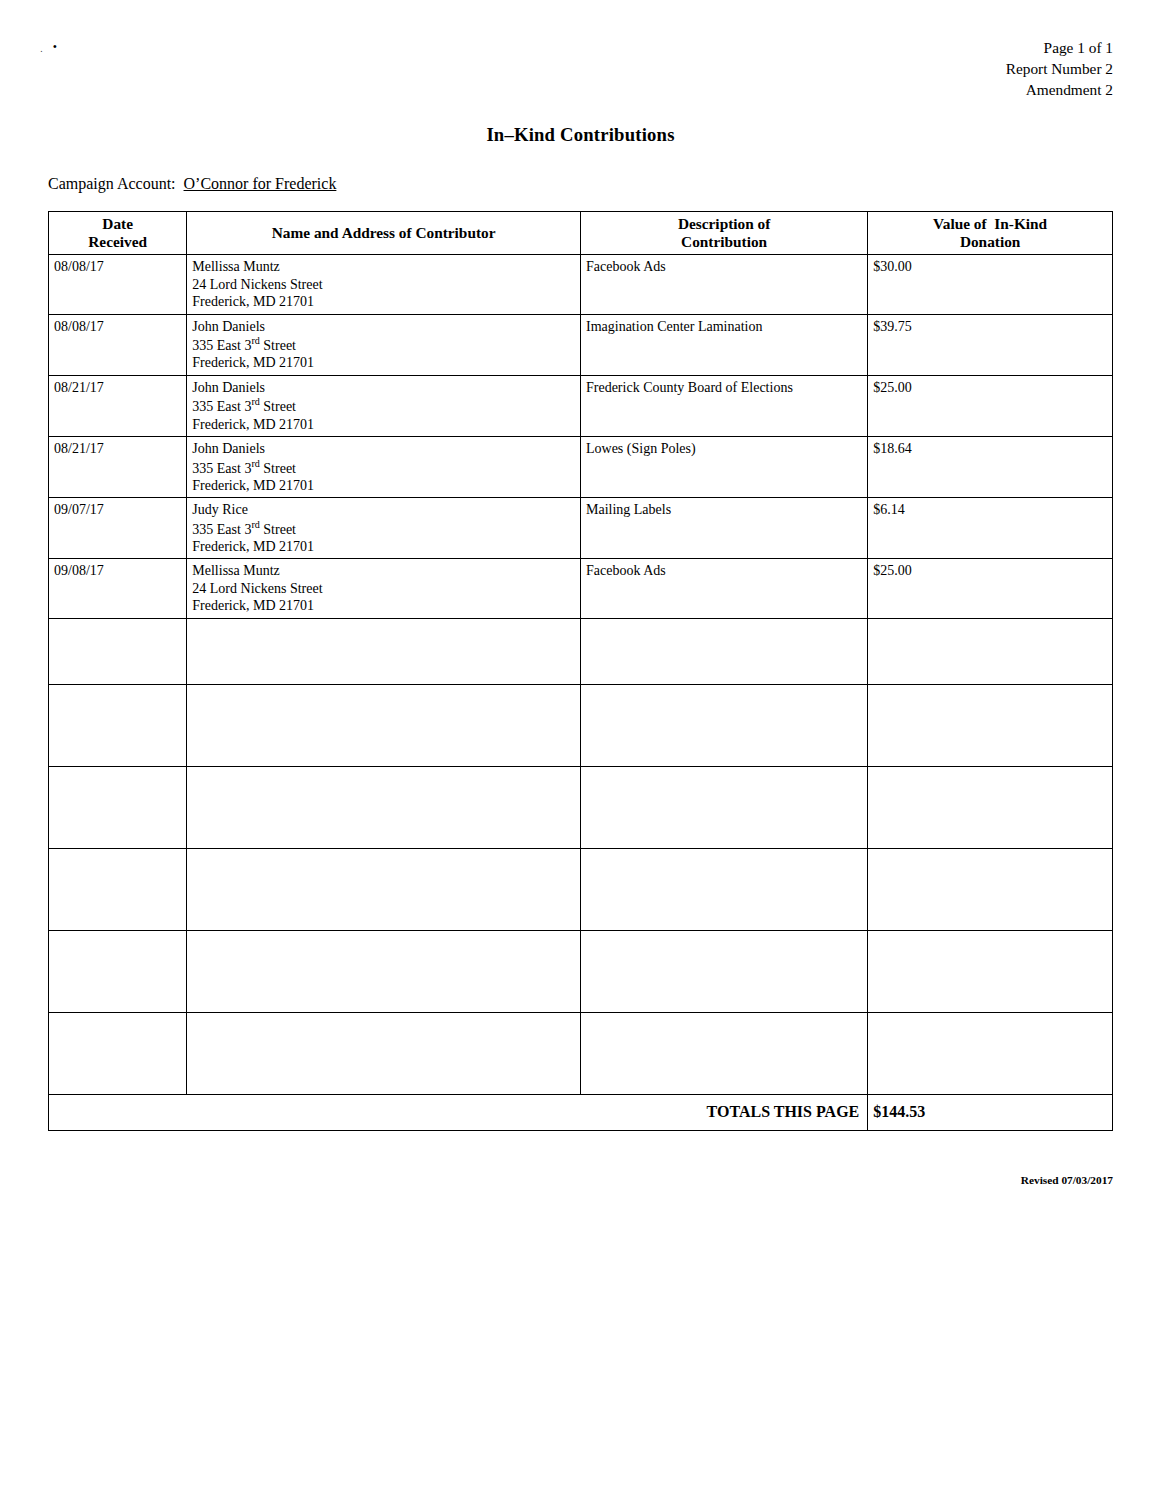•
.
Page 1 of 1
Report Number 2
Amendment 2
In–Kind Contributions
Campaign Account: O’Connor for Frederick
| Date Received | Name and Address of Contributor | Description of Contribution | Value of In-Kind Donation |
| --- | --- | --- | --- |
| 08/08/17 | Mellissa Muntz 24 Lord Nickens Street Frederick, MD 21701 | Facebook Ads | $30.00 |
| 08/08/17 | John Daniels 335 East 3 rd Street Frederick, MD 21701 | Imagination Center Lamination | $39.75 |
| 08/21/17 | John Daniels 335 East 3 rd Street Frederick, MD 21701 | Frederick County Board of Elections | $25.00 |
| 08/21/17 | John Daniels 335 East 3 rd Street Frederick, MD 21701 | Lowes (Sign Poles) | $18.64 |
| 09/07/17 | Judy Rice 335 East 3 rd Street Frederick, MD 21701 | Mailing Labels | $6.14 |
| 09/08/17 | Mellissa Muntz 24 Lord Nickens Street Frederick, MD 21701 | Facebook Ads | $25.00 |
| TOTALS THIS PAGE | $144.53 |
Revised 07/03/2017